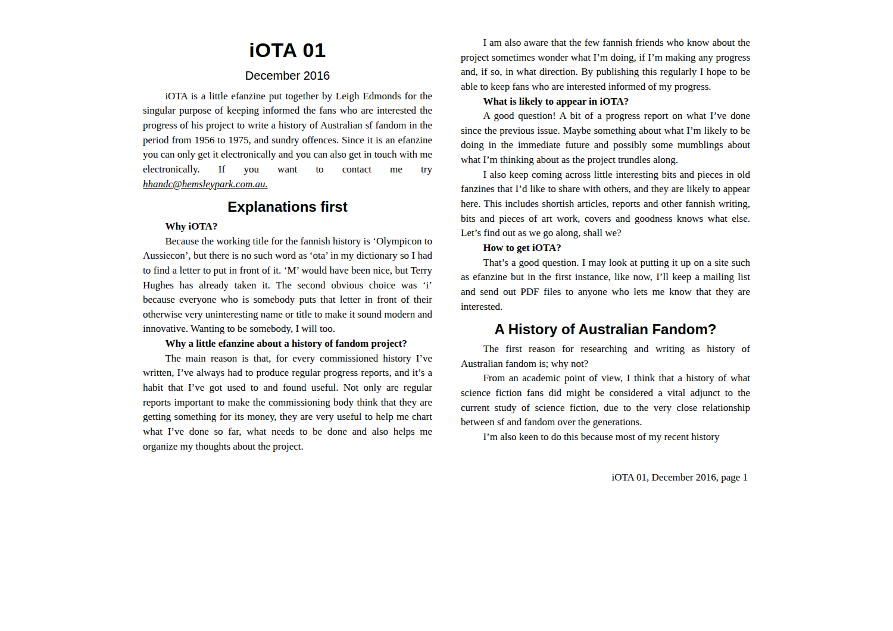iOTA 01
December 2016
iOTA is a little efanzine put together by Leigh Edmonds for the singular purpose of keeping informed the fans who are interested the progress of his project to write a history of Australian sf fandom in the period from 1956 to 1975, and sundry offences. Since it is an efanzine you can only get it electronically and you can also get in touch with me electronically. If you want to contact me try hhandc@hemsleypark.com.au.
Explanations first
Why iOTA?
Because the working title for the fannish history is ‘Olympicon to Aussiecon’, but there is no such word as ‘ota’ in my dictionary so I had to find a letter to put in front of it. ‘M’ would have been nice, but Terry Hughes has already taken it. The second obvious choice was ‘i’ because everyone who is somebody puts that letter in front of their otherwise very uninteresting name or title to make it sound modern and innovative. Wanting to be somebody, I will too.
Why a little efanzine about a history of fandom project?
The main reason is that, for every commissioned history I’ve written, I’ve always had to produce regular progress reports, and it’s a habit that I’ve got used to and found useful. Not only are regular reports important to make the commissioning body think that they are getting something for its money, they are very useful to help me chart what I’ve done so far, what needs to be done and also helps me organize my thoughts about the project.
I am also aware that the few fannish friends who know about the project sometimes wonder what I’m doing, if I’m making any progress and, if so, in what direction. By publishing this regularly I hope to be able to keep fans who are interested informed of my progress.
What is likely to appear in iOTA?
A good question! A bit of a progress report on what I’ve done since the previous issue. Maybe something about what I’m likely to be doing in the immediate future and possibly some mumblings about what I’m thinking about as the project trundles along.
I also keep coming across little interesting bits and pieces in old fanzines that I’d like to share with others, and they are likely to appear here. This includes shortish articles, reports and other fannish writing, bits and pieces of art work, covers and goodness knows what else. Let’s find out as we go along, shall we?
How to get iOTA?
That’s a good question. I may look at putting it up on a site such as efanzine but in the first instance, like now, I’ll keep a mailing list and send out PDF files to anyone who lets me know that they are interested.
A History of Australian Fandom?
The first reason for researching and writing as history of Australian fandom is; why not?
From an academic point of view, I think that a history of what science fiction fans did might be considered a vital adjunct to the current study of science fiction, due to the very close relationship between sf and fandom over the generations.
I’m also keen to do this because most of my recent history
iOTA 01, December 2016, page 1